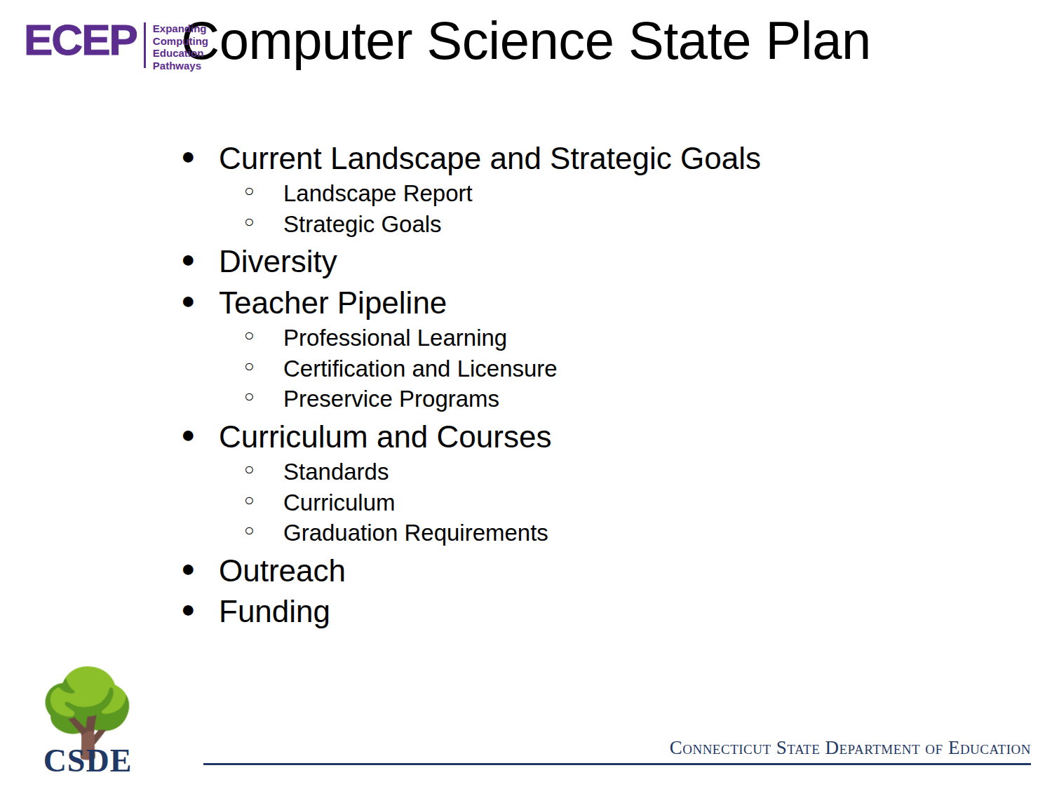ECEP Expanding
Computing
Education
Pathways
Computer Science State Plan
Current Landscape and Strategic Goals
Landscape Report
Strategic Goals
Diversity
Teacher Pipeline
Professional Learning
Certification and Licensure
Preservice Programs
Curriculum and Courses
Standards
Curriculum
Graduation Requirements
Outreach
Funding
🌳 CSDE
Connecticut State Department of Education